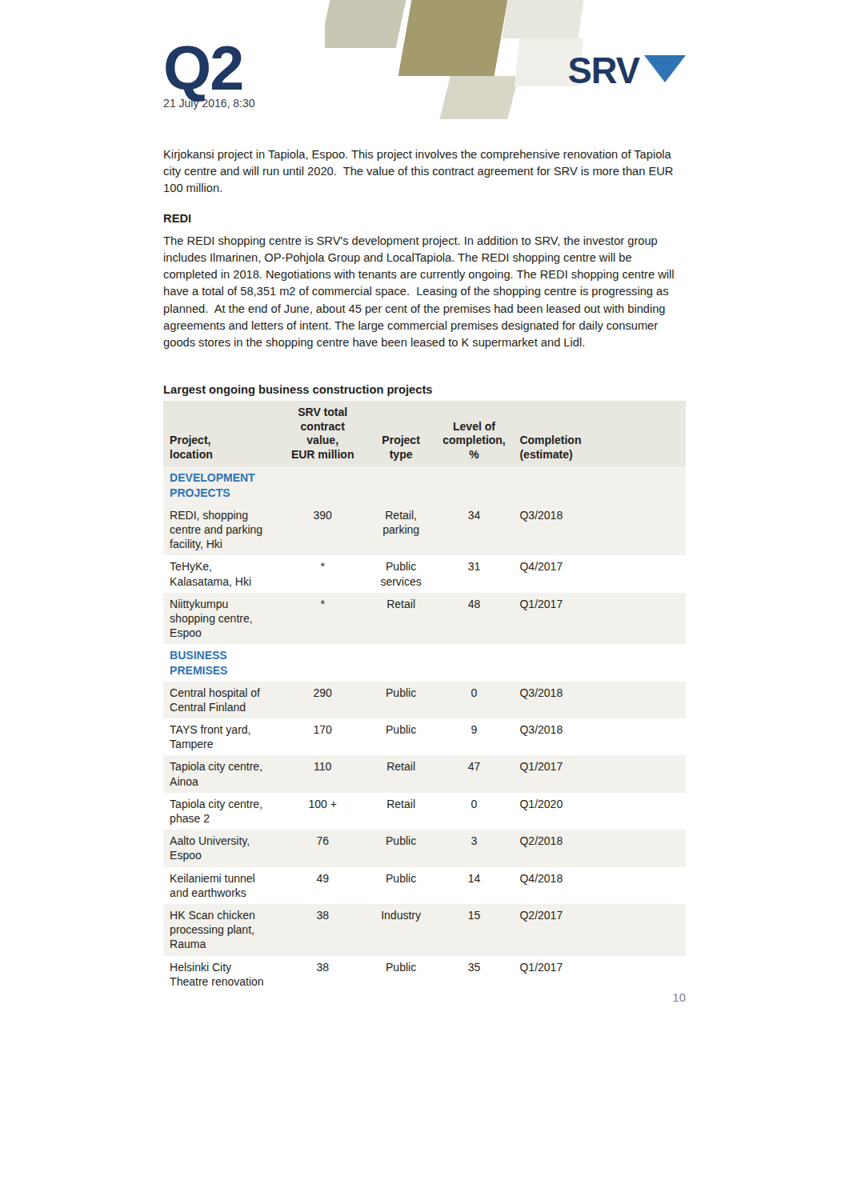Q2
21 July 2016, 8:30
SRV
Kirjokansi project in Tapiola, Espoo. This project involves the comprehensive renovation of Tapiola city centre and will run until 2020. The value of this contract agreement for SRV is more than EUR 100 million.
REDI
The REDI shopping centre is SRV's development project. In addition to SRV, the investor group includes Ilmarinen, OP-Pohjola Group and LocalTapiola. The REDI shopping centre will be completed in 2018. Negotiations with tenants are currently ongoing. The REDI shopping centre will have a total of 58,351 m2 of commercial space. Leasing of the shopping centre is progressing as planned. At the end of June, about 45 per cent of the premises had been leased out with binding agreements and letters of intent. The large commercial premises designated for daily consumer goods stores in the shopping centre have been leased to K supermarket and Lidl.
Largest ongoing business construction projects
| Project, location | SRV total contract value, EUR million | Project type | Level of completion, % | Completion (estimate) | |
| --- | --- | --- | --- | --- | --- |
| DEVELOPMENT PROJECTS | | | | | |
| REDI, shopping centre and parking facility, Hki | 390 | Retail, parking | 34 | Q3/2018 | |
| TeHyKe, Kalasatama, Hki | * | Public services | 31 | Q4/2017 | |
| Niittykumpu shopping centre, Espoo | * | Retail | 48 | Q1/2017 | |
| BUSINESS PREMISES | | | | | |
| Central hospital of Central Finland | 290 | Public | 0 | Q3/2018 | |
| TAYS front yard, Tampere | 170 | Public | 9 | Q3/2018 | |
| Tapiola city centre, Ainoa | 110 | Retail | 47 | Q1/2017 | |
| Tapiola city centre, phase 2 | 100 + | Retail | 0 | Q1/2020 | |
| Aalto University, Espoo | 76 | Public | 3 | Q2/2018 | |
| Keilaniemi tunnel and earthworks | 49 | Public | 14 | Q4/2018 | |
| HK Scan chicken processing plant, Rauma | 38 | Industry | 15 | Q2/2017 | |
| Helsinki City Theatre renovation | 38 | Public | 35 | Q1/2017 | |
10